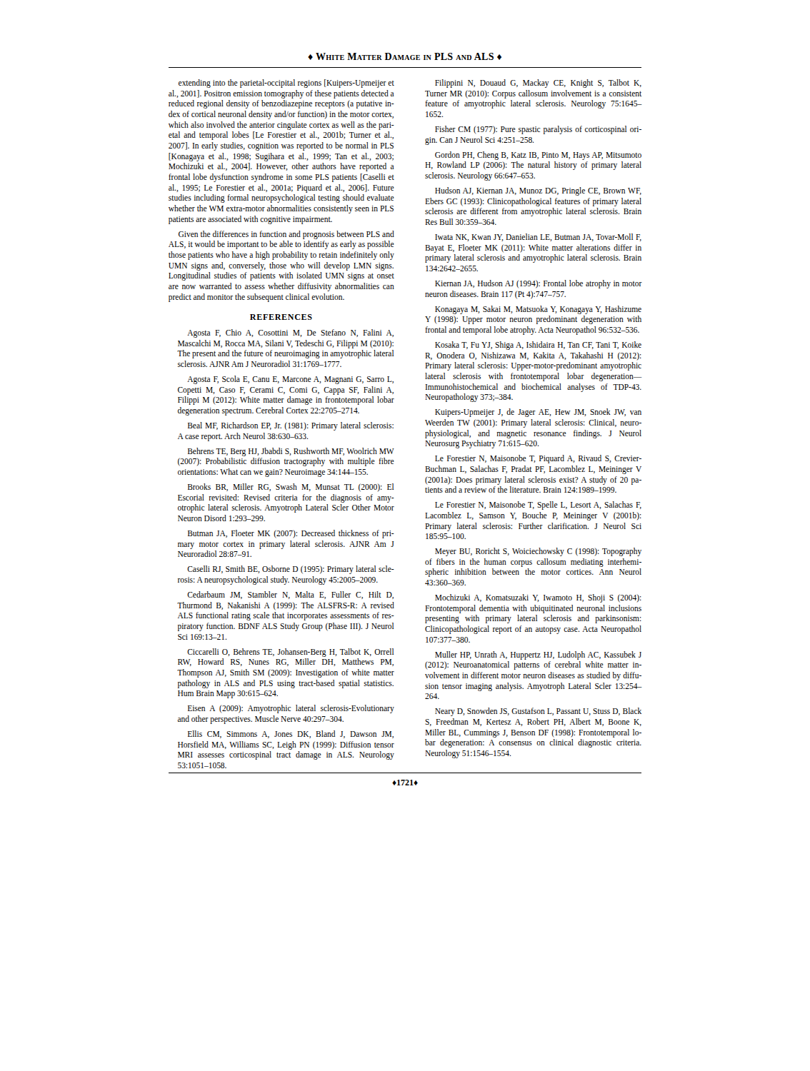♦ White Matter Damage in PLS and ALS ♦
extending into the parietal-occipital regions [Kuipers-Upmeijer et al., 2001]. Positron emission tomography of these patients detected a reduced regional density of benzodiazepine receptors (a putative index of cortical neuronal density and/or function) in the motor cortex, which also involved the anterior cingulate cortex as well as the parietal and temporal lobes [Le Forestier et al., 2001b; Turner et al., 2007]. In early studies, cognition was reported to be normal in PLS [Konagaya et al., 1998; Sugihara et al., 1999; Tan et al., 2003; Mochizuki et al., 2004]. However, other authors have reported a frontal lobe dysfunction syndrome in some PLS patients [Caselli et al., 1995; Le Forestier et al., 2001a; Piquard et al., 2006]. Future studies including formal neuropsychological testing should evaluate whether the WM extra-motor abnormalities consistently seen in PLS patients are associated with cognitive impairment.
Given the differences in function and prognosis between PLS and ALS, it would be important to be able to identify as early as possible those patients who have a high probability to retain indefinitely only UMN signs and, conversely, those who will develop LMN signs. Longitudinal studies of patients with isolated UMN signs at onset are now warranted to assess whether diffusivity abnormalities can predict and monitor the subsequent clinical evolution.
REFERENCES
Agosta F, Chio A, Cosottini M, De Stefano N, Falini A, Mascalchi M, Rocca MA, Silani V, Tedeschi G, Filippi M (2010): The present and the future of neuroimaging in amyotrophic lateral sclerosis. AJNR Am J Neuroradiol 31:1769–1777.
Agosta F, Scola E, Canu E, Marcone A, Magnani G, Sarro L, Copetti M, Caso F, Cerami C, Comi G, Cappa SF, Falini A, Filippi M (2012): White matter damage in frontotemporal lobar degeneration spectrum. Cerebral Cortex 22:2705–2714.
Beal MF, Richardson EP, Jr. (1981): Primary lateral sclerosis: A case report. Arch Neurol 38:630–633.
Behrens TE, Berg HJ, Jbabdi S, Rushworth MF, Woolrich MW (2007): Probabilistic diffusion tractography with multiple fibre orientations: What can we gain? Neuroimage 34:144–155.
Brooks BR, Miller RG, Swash M, Munsat TL (2000): El Escorial revisited: Revised criteria for the diagnosis of amyotrophic lateral sclerosis. Amyotroph Lateral Scler Other Motor Neuron Disord 1:293–299.
Butman JA, Floeter MK (2007): Decreased thickness of primary motor cortex in primary lateral sclerosis. AJNR Am J Neuroradiol 28:87–91.
Caselli RJ, Smith BE, Osborne D (1995): Primary lateral sclerosis: A neuropsychological study. Neurology 45:2005–2009.
Cedarbaum JM, Stambler N, Malta E, Fuller C, Hilt D, Thurmond B, Nakanishi A (1999): The ALSFRS-R: A revised ALS functional rating scale that incorporates assessments of respiratory function. BDNF ALS Study Group (Phase III). J Neurol Sci 169:13–21.
Ciccarelli O, Behrens TE, Johansen-Berg H, Talbot K, Orrell RW, Howard RS, Nunes RG, Miller DH, Matthews PM, Thompson AJ, Smith SM (2009): Investigation of white matter pathology in ALS and PLS using tract-based spatial statistics. Hum Brain Mapp 30:615–624.
Eisen A (2009): Amyotrophic lateral sclerosis-Evolutionary and other perspectives. Muscle Nerve 40:297–304.
Ellis CM, Simmons A, Jones DK, Bland J, Dawson JM, Horsfield MA, Williams SC, Leigh PN (1999): Diffusion tensor MRI assesses corticospinal tract damage in ALS. Neurology 53:1051–1058.
Filippini N, Douaud G, Mackay CE, Knight S, Talbot K, Turner MR (2010): Corpus callosum involvement is a consistent feature of amyotrophic lateral sclerosis. Neurology 75:1645–1652.
Fisher CM (1977): Pure spastic paralysis of corticospinal origin. Can J Neurol Sci 4:251–258.
Gordon PH, Cheng B, Katz IB, Pinto M, Hays AP, Mitsumoto H, Rowland LP (2006): The natural history of primary lateral sclerosis. Neurology 66:647–653.
Hudson AJ, Kiernan JA, Munoz DG, Pringle CE, Brown WF, Ebers GC (1993): Clinicopathological features of primary lateral sclerosis are different from amyotrophic lateral sclerosis. Brain Res Bull 30:359–364.
Iwata NK, Kwan JY, Danielian LE, Butman JA, Tovar-Moll F, Bayat E, Floeter MK (2011): White matter alterations differ in primary lateral sclerosis and amyotrophic lateral sclerosis. Brain 134:2642–2655.
Kiernan JA, Hudson AJ (1994): Frontal lobe atrophy in motor neuron diseases. Brain 117 (Pt 4):747–757.
Konagaya M, Sakai M, Matsuoka Y, Konagaya Y, Hashizume Y (1998): Upper motor neuron predominant degeneration with frontal and temporal lobe atrophy. Acta Neuropathol 96:532–536.
Kosaka T, Fu YJ, Shiga A, Ishidaira H, Tan CF, Tani T, Koike R, Onodera O, Nishizawa M, Kakita A, Takahashi H (2012): Primary lateral sclerosis: Upper-motor-predominant amyotrophic lateral sclerosis with frontotemporal lobar degeneration—Immunohistochemical and biochemical analyses of TDP-43. Neuropathology 373;–384.
Kuipers-Upmeijer J, de Jager AE, Hew JM, Snoek JW, van Weerden TW (2001): Primary lateral sclerosis: Clinical, neurophysiological, and magnetic resonance findings. J Neurol Neurosurg Psychiatry 71:615–620.
Le Forestier N, Maisonobe T, Piquard A, Rivaud S, Crevier-Buchman L, Salachas F, Pradat PF, Lacomblez L, Meininger V (2001a): Does primary lateral sclerosis exist? A study of 20 patients and a review of the literature. Brain 124:1989–1999.
Le Forestier N, Maisonobe T, Spelle L, Lesort A, Salachas F, Lacomblez L, Samson Y, Bouche P, Meininger V (2001b): Primary lateral sclerosis: Further clarification. J Neurol Sci 185:95–100.
Meyer BU, Roricht S, Woiciechowsky C (1998): Topography of fibers in the human corpus callosum mediating interhemispheric inhibition between the motor cortices. Ann Neurol 43:360–369.
Mochizuki A, Komatsuzaki Y, Iwamoto H, Shoji S (2004): Frontotemporal dementia with ubiquitinated neuronal inclusions presenting with primary lateral sclerosis and parkinsonism: Clinicopathological report of an autopsy case. Acta Neuropathol 107:377–380.
Muller HP, Unrath A, Huppertz HJ, Ludolph AC, Kassubek J (2012): Neuroanatomical patterns of cerebral white matter involvement in different motor neuron diseases as studied by diffusion tensor imaging analysis. Amyotroph Lateral Scler 13:254–264.
Neary D, Snowden JS, Gustafson L, Passant U, Stuss D, Black S, Freedman M, Kertesz A, Robert PH, Albert M, Boone K, Miller BL, Cummings J, Benson DF (1998): Frontotemporal lobar degeneration: A consensus on clinical diagnostic criteria. Neurology 51:1546–1554.
♦1721♦